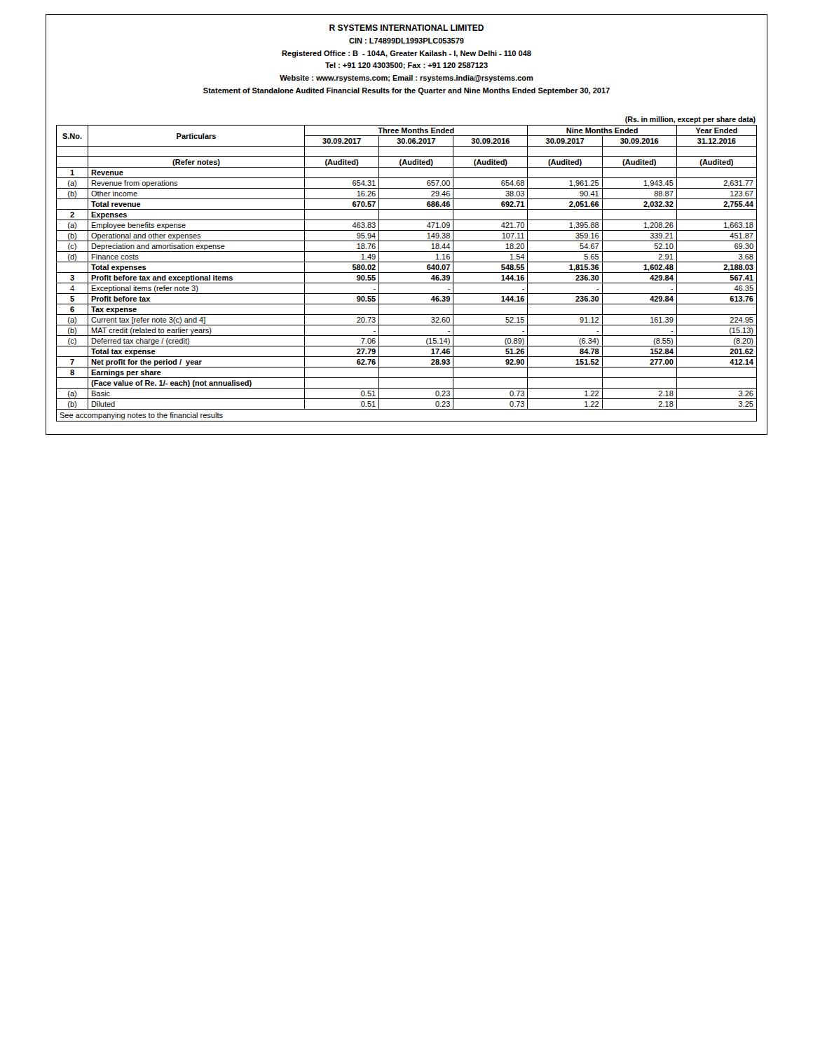R SYSTEMS INTERNATIONAL LIMITED
CIN : L74899DL1993PLC053579
Registered Office : B - 104A, Greater Kailash - I, New Delhi - 110 048
Tel : +91 120 4303500; Fax : +91 120 2587123
Website : www.rsystems.com; Email : rsystems.india@rsystems.com
Statement of Standalone Audited Financial Results for the Quarter and Nine Months Ended September 30, 2017
(Rs. in million, except per share data)
| S.No. | Particulars | Three Months Ended | Nine Months Ended | Year Ended |
| --- | --- | --- | --- | --- |
| 30.09.2017 | 30.06.2017 | 30.09.2016 | 30.09.2017 | 30.09.2016 | 31.12.2016 |
| | (Refer notes) | (Audited) | (Audited) | (Audited) | (Audited) | (Audited) | (Audited) |
| 1 | Revenue | | | | | | |
| (a) | Revenue from operations | 654.31 | 657.00 | 654.68 | 1,961.25 | 1,943.45 | 2,631.77 |
| (b) | Other income | 16.26 | 29.46 | 38.03 | 90.41 | 88.87 | 123.67 |
| | Total revenue | 670.57 | 686.46 | 692.71 | 2,051.66 | 2,032.32 | 2,755.44 |
| 2 | Expenses | | | | | | |
| (a) | Employee benefits expense | 463.83 | 471.09 | 421.70 | 1,395.88 | 1,208.26 | 1,663.18 |
| (b) | Operational and other expenses | 95.94 | 149.38 | 107.11 | 359.16 | 339.21 | 451.87 |
| (c) | Depreciation and amortisation expense | 18.76 | 18.44 | 18.20 | 54.67 | 52.10 | 69.30 |
| (d) | Finance costs | 1.49 | 1.16 | 1.54 | 5.65 | 2.91 | 3.68 |
| | Total expenses | 580.02 | 640.07 | 548.55 | 1,815.36 | 1,602.48 | 2,188.03 |
| 3 | Profit before tax and exceptional items | 90.55 | 46.39 | 144.16 | 236.30 | 429.84 | 567.41 |
| 4 | Exceptional items (refer note 3) | - | - | - | - | - | 46.35 |
| 5 | Profit before tax | 90.55 | 46.39 | 144.16 | 236.30 | 429.84 | 613.76 |
| 6 | Tax expense | | | | | | |
| (a) | Current tax [refer note 3(c) and 4] | 20.73 | 32.60 | 52.15 | 91.12 | 161.39 | 224.95 |
| (b) | MAT credit (related to earlier years) | - | - | - | - | - | (15.13) |
| (c) | Deferred tax charge / (credit) | 7.06 | (15.14) | (0.89) | (6.34) | (8.55) | (8.20) |
| | Total tax expense | 27.79 | 17.46 | 51.26 | 84.78 | 152.84 | 201.62 |
| 7 | Net profit for the period / year | 62.76 | 28.93 | 92.90 | 151.52 | 277.00 | 412.14 |
| 8 | Earnings per share | | | | | | |
| | (Face value of Re. 1/- each) (not annualised) | | | | | | |
| (a) | Basic | 0.51 | 0.23 | 0.73 | 1.22 | 2.18 | 3.26 |
| (b) | Diluted | 0.51 | 0.23 | 0.73 | 1.22 | 2.18 | 3.25 |
See accompanying notes to the financial results